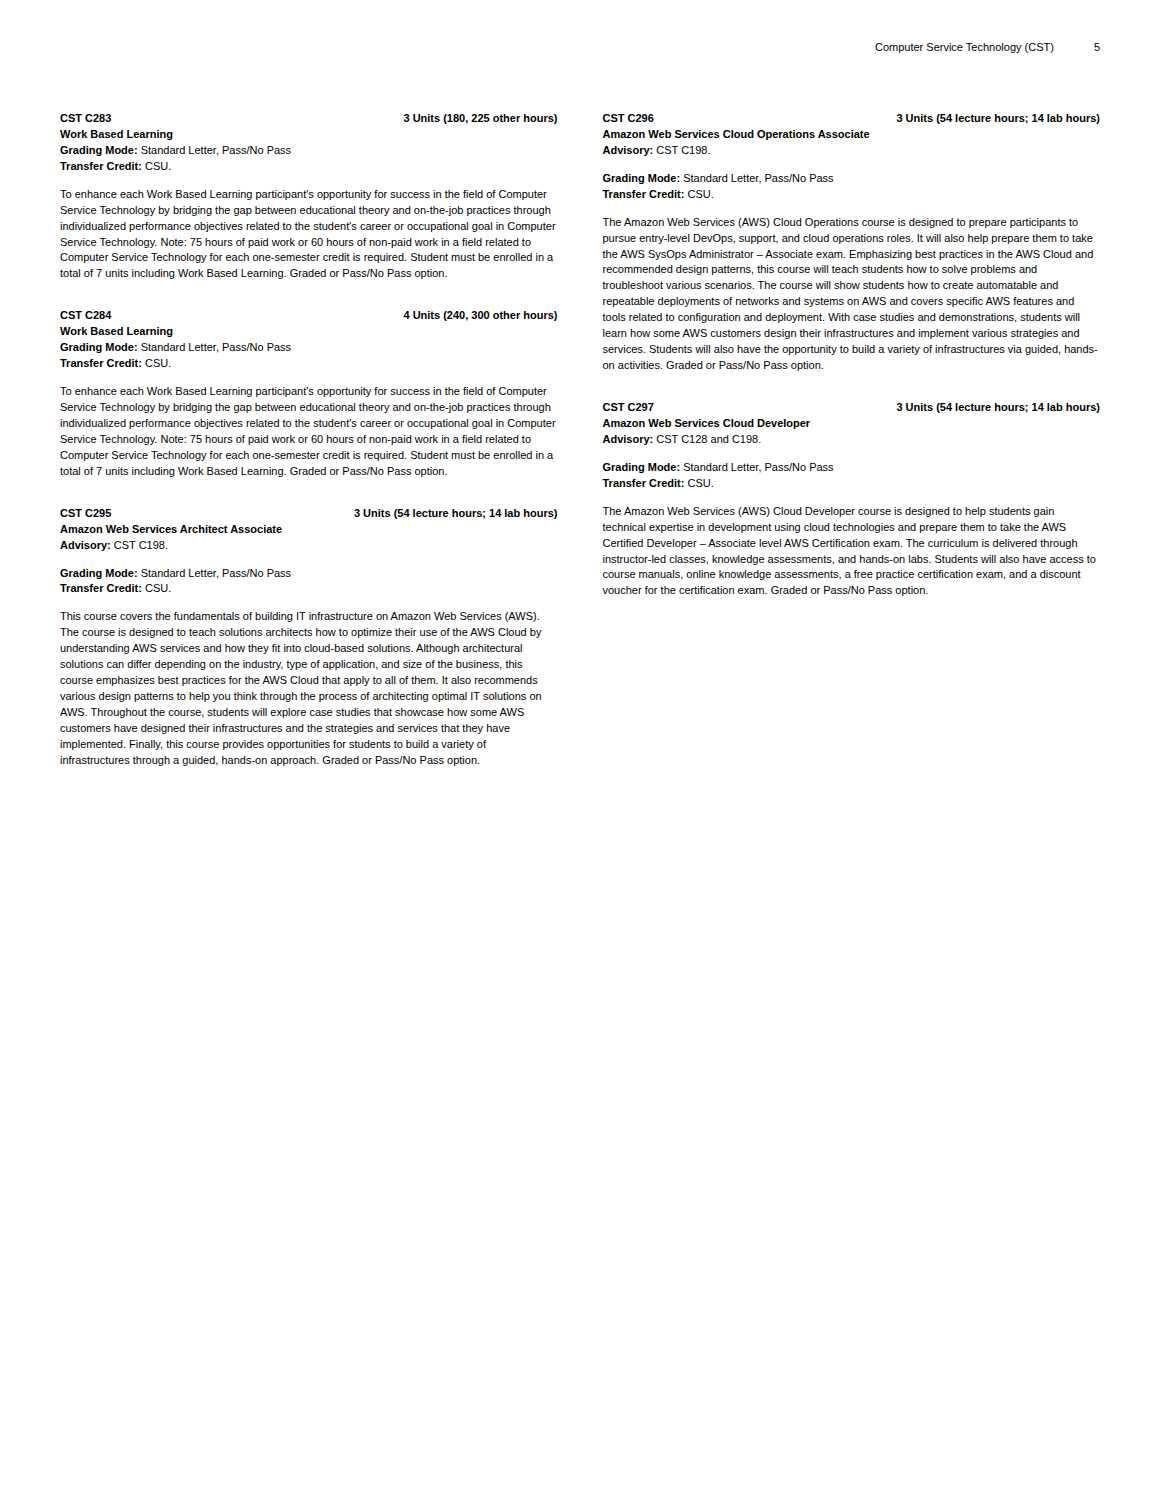Computer Service Technology (CST)5
CST C283 3 Units (180, 225 other hours)
Work Based Learning
Grading Mode: Standard Letter, Pass/No Pass
Transfer Credit: CSU.
To enhance each Work Based Learning participant's opportunity for success in the field of Computer Service Technology by bridging the gap between educational theory and on-the-job practices through individualized performance objectives related to the student's career or occupational goal in Computer Service Technology. Note: 75 hours of paid work or 60 hours of non-paid work in a field related to Computer Service Technology for each one-semester credit is required. Student must be enrolled in a total of 7 units including Work Based Learning. Graded or Pass/No Pass option.
CST C284 4 Units (240, 300 other hours)
Work Based Learning
Grading Mode: Standard Letter, Pass/No Pass
Transfer Credit: CSU.
To enhance each Work Based Learning participant's opportunity for success in the field of Computer Service Technology by bridging the gap between educational theory and on-the-job practices through individualized performance objectives related to the student's career or occupational goal in Computer Service Technology. Note: 75 hours of paid work or 60 hours of non-paid work in a field related to Computer Service Technology for each one-semester credit is required. Student must be enrolled in a total of 7 units including Work Based Learning. Graded or Pass/No Pass option.
CST C295 3 Units (54 lecture hours; 14 lab hours)
Amazon Web Services Architect Associate
Advisory: CST C198.
Grading Mode: Standard Letter, Pass/No Pass
Transfer Credit: CSU.
This course covers the fundamentals of building IT infrastructure on Amazon Web Services (AWS). The course is designed to teach solutions architects how to optimize their use of the AWS Cloud by understanding AWS services and how they fit into cloud-based solutions. Although architectural solutions can differ depending on the industry, type of application, and size of the business, this course emphasizes best practices for the AWS Cloud that apply to all of them. It also recommends various design patterns to help you think through the process of architecting optimal IT solutions on AWS. Throughout the course, students will explore case studies that showcase how some AWS customers have designed their infrastructures and the strategies and services that they have implemented. Finally, this course provides opportunities for students to build a variety of infrastructures through a guided, hands-on approach. Graded or Pass/No Pass option.
CST C296 3 Units (54 lecture hours; 14 lab hours)
Amazon Web Services Cloud Operations Associate
Advisory: CST C198.
Grading Mode: Standard Letter, Pass/No Pass
Transfer Credit: CSU.
The Amazon Web Services (AWS) Cloud Operations course is designed to prepare participants to pursue entry-level DevOps, support, and cloud operations roles. It will also help prepare them to take the AWS SysOps Administrator – Associate exam. Emphasizing best practices in the AWS Cloud and recommended design patterns, this course will teach students how to solve problems and troubleshoot various scenarios. The course will show students how to create automatable and repeatable deployments of networks and systems on AWS and covers specific AWS features and tools related to configuration and deployment. With case studies and demonstrations, students will learn how some AWS customers design their infrastructures and implement various strategies and services. Students will also have the opportunity to build a variety of infrastructures via guided, hands-on activities. Graded or Pass/No Pass option.
CST C297 3 Units (54 lecture hours; 14 lab hours)
Amazon Web Services Cloud Developer
Advisory: CST C128 and C198.
Grading Mode: Standard Letter, Pass/No Pass
Transfer Credit: CSU.
The Amazon Web Services (AWS) Cloud Developer course is designed to help students gain technical expertise in development using cloud technologies and prepare them to take the AWS Certified Developer – Associate level AWS Certification exam. The curriculum is delivered through instructor-led classes, knowledge assessments, and hands-on labs. Students will also have access to course manuals, online knowledge assessments, a free practice certification exam, and a discount voucher for the certification exam. Graded or Pass/No Pass option.